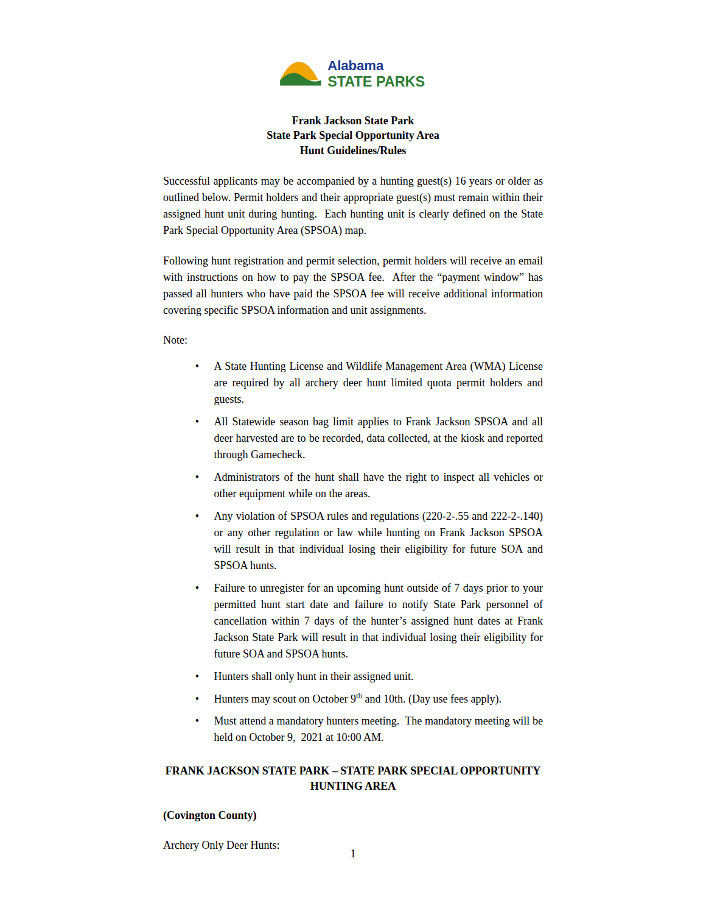Frank Jackson State Park
State Park Special Opportunity Area
Hunt Guidelines/Rules
Successful applicants may be accompanied by a hunting guest(s) 16 years or older as outlined below. Permit holders and their appropriate guest(s) must remain within their assigned hunt unit during hunting. Each hunting unit is clearly defined on the State Park Special Opportunity Area (SPSOA) map.
Following hunt registration and permit selection, permit holders will receive an email with instructions on how to pay the SPSOA fee. After the “payment window” has passed all hunters who have paid the SPSOA fee will receive additional information covering specific SPSOA information and unit assignments.
Note:
A State Hunting License and Wildlife Management Area (WMA) License are required by all archery deer hunt limited quota permit holders and guests.
All Statewide season bag limit applies to Frank Jackson SPSOA and all deer harvested are to be recorded, data collected, at the kiosk and reported through Gamecheck.
Administrators of the hunt shall have the right to inspect all vehicles or other equipment while on the areas.
Any violation of SPSOA rules and regulations (220-2-.55 and 222-2-.140) or any other regulation or law while hunting on Frank Jackson SPSOA will result in that individual losing their eligibility for future SOA and SPSOA hunts.
Failure to unregister for an upcoming hunt outside of 7 days prior to your permitted hunt start date and failure to notify State Park personnel of cancellation within 7 days of the hunter’s assigned hunt dates at Frank Jackson State Park will result in that individual losing their eligibility for future SOA and SPSOA hunts.
Hunters shall only hunt in their assigned unit.
Hunters may scout on October 9th and 10th. (Day use fees apply).
Must attend a mandatory hunters meeting. The mandatory meeting will be held on October 9, 2021 at 10:00 AM.
FRANK JACKSON STATE PARK – STATE PARK SPECIAL OPPORTUNITY HUNTING AREA
(Covington County)
Archery Only Deer Hunts:
1